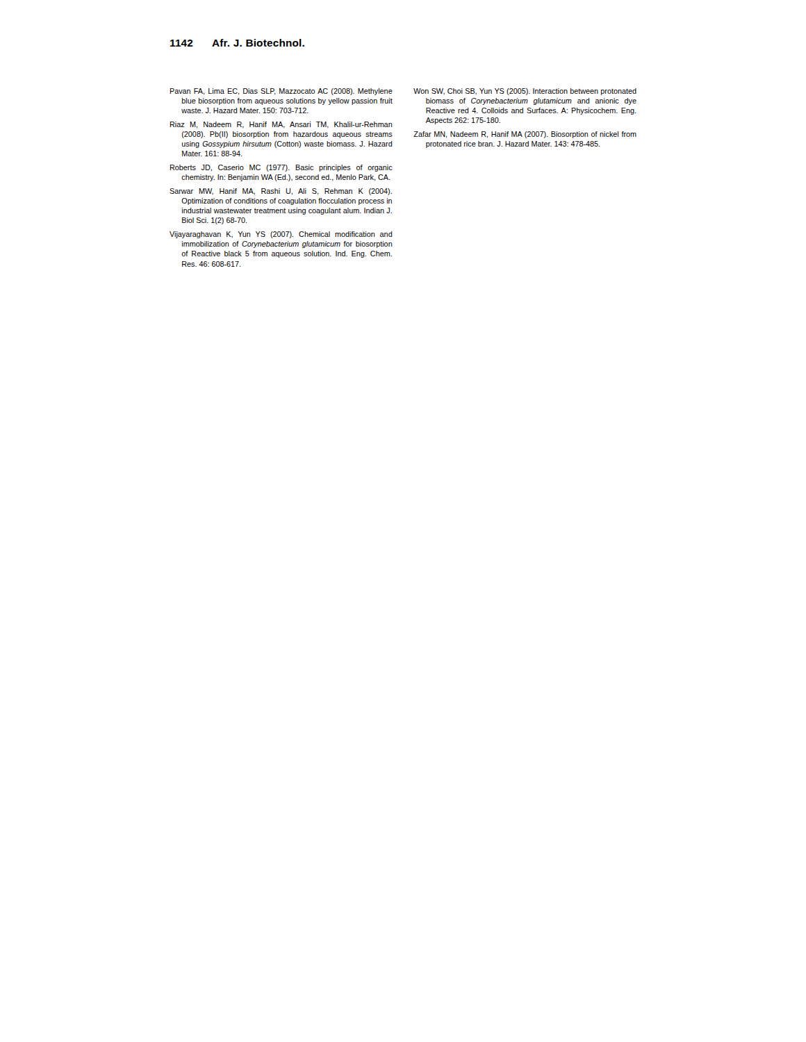1142 Afr. J. Biotechnol.
Pavan FA, Lima EC, Dias SLP, Mazzocato AC (2008). Methylene blue biosorption from aqueous solutions by yellow passion fruit waste. J. Hazard Mater. 150: 703-712.
Riaz M, Nadeem R, Hanif MA, Ansari TM, Khalil-ur-Rehman (2008). Pb(II) biosorption from hazardous aqueous streams using Gossypium hirsutum (Cotton) waste biomass. J. Hazard Mater. 161: 88-94.
Roberts JD, Caserio MC (1977). Basic principles of organic chemistry. In: Benjamin WA (Ed.), second ed., Menlo Park, CA.
Sarwar MW, Hanif MA, Rashi U, Ali S, Rehman K (2004). Optimization of conditions of coagulation flocculation process in industrial wastewater treatment using coagulant alum. Indian J. Biol Sci. 1(2) 68-70.
Vijayaraghavan K, Yun YS (2007). Chemical modification and immobilization of Corynebacterium glutamicum for biosorption of Reactive black 5 from aqueous solution. Ind. Eng. Chem. Res. 46: 608-617.
Won SW, Choi SB, Yun YS (2005). Interaction between protonated biomass of Corynebacterium glutamicum and anionic dye Reactive red 4. Colloids and Surfaces. A: Physicochem. Eng. Aspects 262: 175-180.
Zafar MN, Nadeem R, Hanif MA (2007). Biosorption of nickel from protonated rice bran. J. Hazard Mater. 143: 478-485.